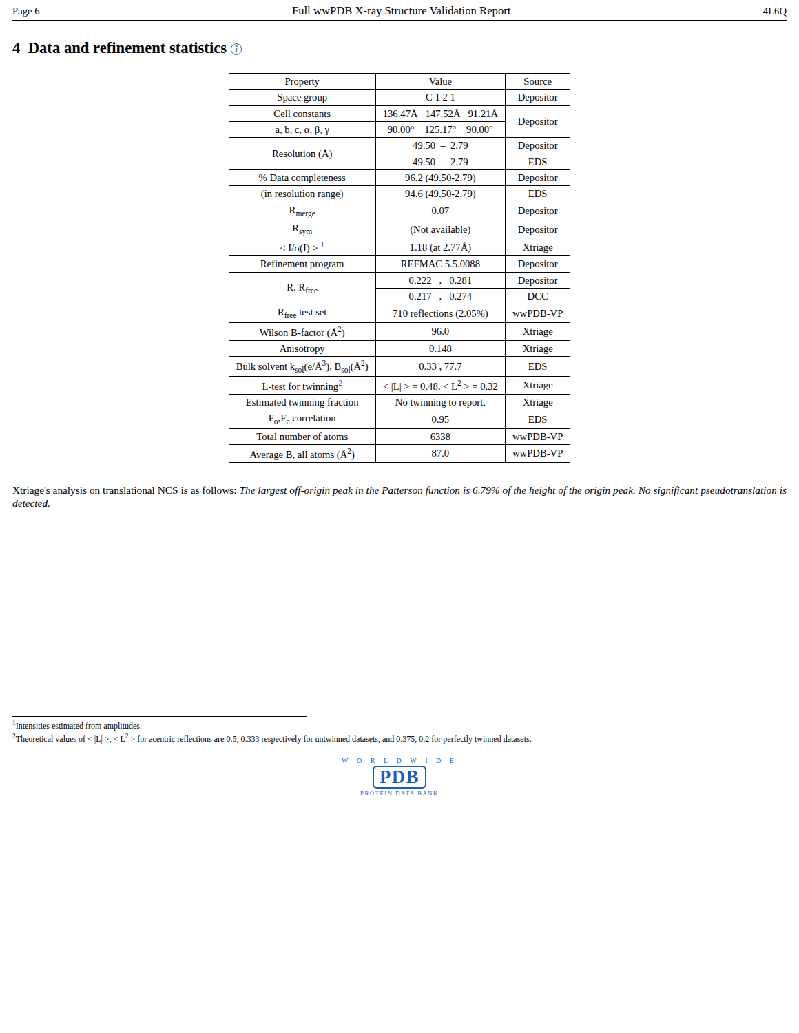Page 6
Full wwPDB X-ray Structure Validation Report
4L6Q
4 Data and refinement statistics i
| Property | Value | Source |
| --- | --- | --- |
| Space group | C 1 2 1 | Depositor |
| Cell constants | 136.47Å 147.52Å 91.21Å | Depositor |
| a, b, c, α, β, γ | 90.00° 125.17° 90.00° |
| Resolution (Å) | 49.50 – 2.79 | Depositor |
| 49.50 – 2.79 | EDS |
| % Data completeness | 96.2 (49.50-2.79) | Depositor |
| (in resolution range) | 94.6 (49.50-2.79) | EDS |
| R merge | 0.07 | Depositor |
| R sym | (Not available) | Depositor |
| < I/σ(I) > 1 | 1.18 (at 2.77Å) | Xtriage |
| Refinement program | REFMAC 5.5.0088 | Depositor |
| R, R free | 0.222 , 0.281 | Depositor |
| 0.217 , 0.274 | DCC |
| R free test set | 710 reflections (2.05%) | wwPDB-VP |
| Wilson B-factor (Å 2 ) | 96.0 | Xtriage |
| Anisotropy | 0.148 | Xtriage |
| Bulk solvent k sol (e/Å 3 ), B sol (Å 2 ) | 0.33 , 77.7 | EDS |
| L-test for twinning 2 | < /L/ > = 0.48, < L 2 > = 0.32 | Xtriage |
| Estimated twinning fraction | No twinning to report. | Xtriage |
| F o ,F c correlation | 0.95 | EDS |
| Total number of atoms | 6338 | wwPDB-VP |
| Average B, all atoms (Å 2 ) | 87.0 | wwPDB-VP |
Xtriage's analysis on translational NCS is as follows: The largest off-origin peak in the Patterson function is 6.79% of the height of the origin peak. No significant pseudotranslation is detected.
1 Intensities estimated from amplitudes.
2 Theoretical values of < |L| >, < L2 > for acentric reflections are 0.5, 0.333 respectively for untwinned datasets, and 0.375, 0.2 for perfectly twinned datasets.
W O R L D W I D E
PDB
PROTEIN DATA BANK